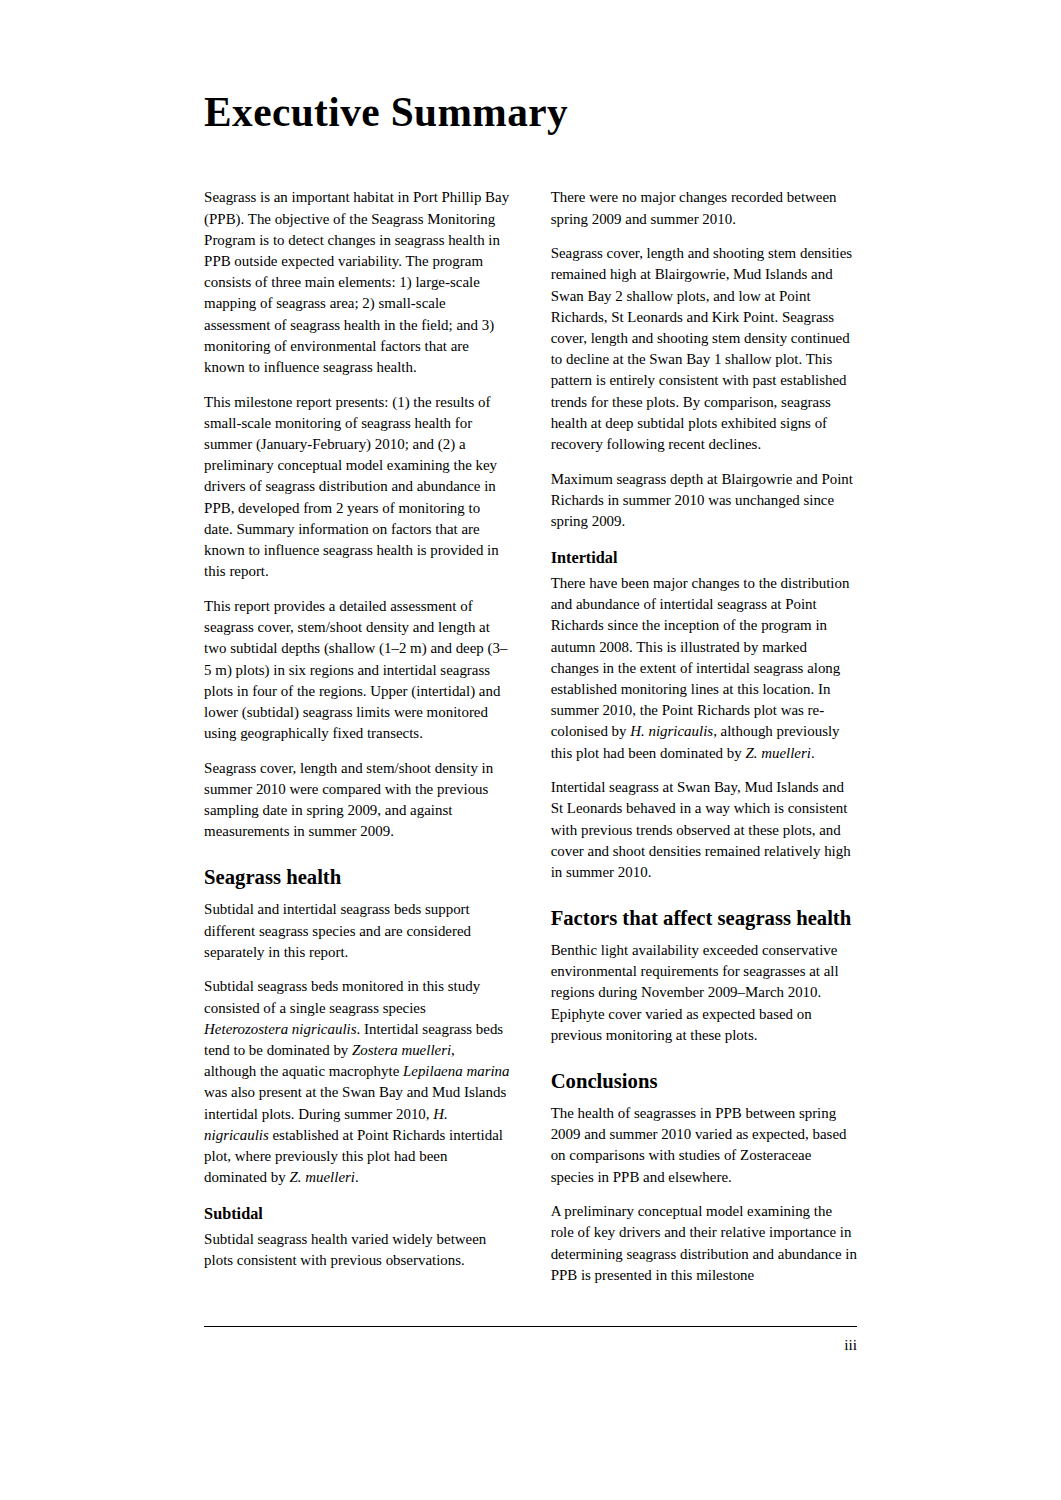Executive Summary
Seagrass is an important habitat in Port Phillip Bay (PPB). The objective of the Seagrass Monitoring Program is to detect changes in seagrass health in PPB outside expected variability. The program consists of three main elements: 1) large-scale mapping of seagrass area; 2) small-scale assessment of seagrass health in the field; and 3) monitoring of environmental factors that are known to influence seagrass health.
This milestone report presents: (1) the results of small-scale monitoring of seagrass health for summer (January-February) 2010; and (2) a preliminary conceptual model examining the key drivers of seagrass distribution and abundance in PPB, developed from 2 years of monitoring to date. Summary information on factors that are known to influence seagrass health is provided in this report.
This report provides a detailed assessment of seagrass cover, stem/shoot density and length at two subtidal depths (shallow (1–2 m) and deep (3–5 m) plots) in six regions and intertidal seagrass plots in four of the regions. Upper (intertidal) and lower (subtidal) seagrass limits were monitored using geographically fixed transects.
Seagrass cover, length and stem/shoot density in summer 2010 were compared with the previous sampling date in spring 2009, and against measurements in summer 2009.
Seagrass health
Subtidal and intertidal seagrass beds support different seagrass species and are considered separately in this report.
Subtidal seagrass beds monitored in this study consisted of a single seagrass species Heterozostera nigricaulis. Intertidal seagrass beds tend to be dominated by Zostera muelleri, although the aquatic macrophyte Lepilaena marina was also present at the Swan Bay and Mud Islands intertidal plots. During summer 2010, H. nigricaulis established at Point Richards intertidal plot, where previously this plot had been dominated by Z. muelleri.
Subtidal
Subtidal seagrass health varied widely between plots consistent with previous observations.
There were no major changes recorded between spring 2009 and summer 2010.
Seagrass cover, length and shooting stem densities remained high at Blairgowrie, Mud Islands and Swan Bay 2 shallow plots, and low at Point Richards, St Leonards and Kirk Point. Seagrass cover, length and shooting stem density continued to decline at the Swan Bay 1 shallow plot. This pattern is entirely consistent with past established trends for these plots. By comparison, seagrass health at deep subtidal plots exhibited signs of recovery following recent declines.
Maximum seagrass depth at Blairgowrie and Point Richards in summer 2010 was unchanged since spring 2009.
Intertidal
There have been major changes to the distribution and abundance of intertidal seagrass at Point Richards since the inception of the program in autumn 2008. This is illustrated by marked changes in the extent of intertidal seagrass along established monitoring lines at this location. In summer 2010, the Point Richards plot was re-colonised by H. nigricaulis, although previously this plot had been dominated by Z. muelleri.
Intertidal seagrass at Swan Bay, Mud Islands and St Leonards behaved in a way which is consistent with previous trends observed at these plots, and cover and shoot densities remained relatively high in summer 2010.
Factors that affect seagrass health
Benthic light availability exceeded conservative environmental requirements for seagrasses at all regions during November 2009–March 2010. Epiphyte cover varied as expected based on previous monitoring at these plots.
Conclusions
The health of seagrasses in PPB between spring 2009 and summer 2010 varied as expected, based on comparisons with studies of Zosteraceae species in PPB and elsewhere.
A preliminary conceptual model examining the role of key drivers and their relative importance in determining seagrass distribution and abundance in PPB is presented in this milestone
iii